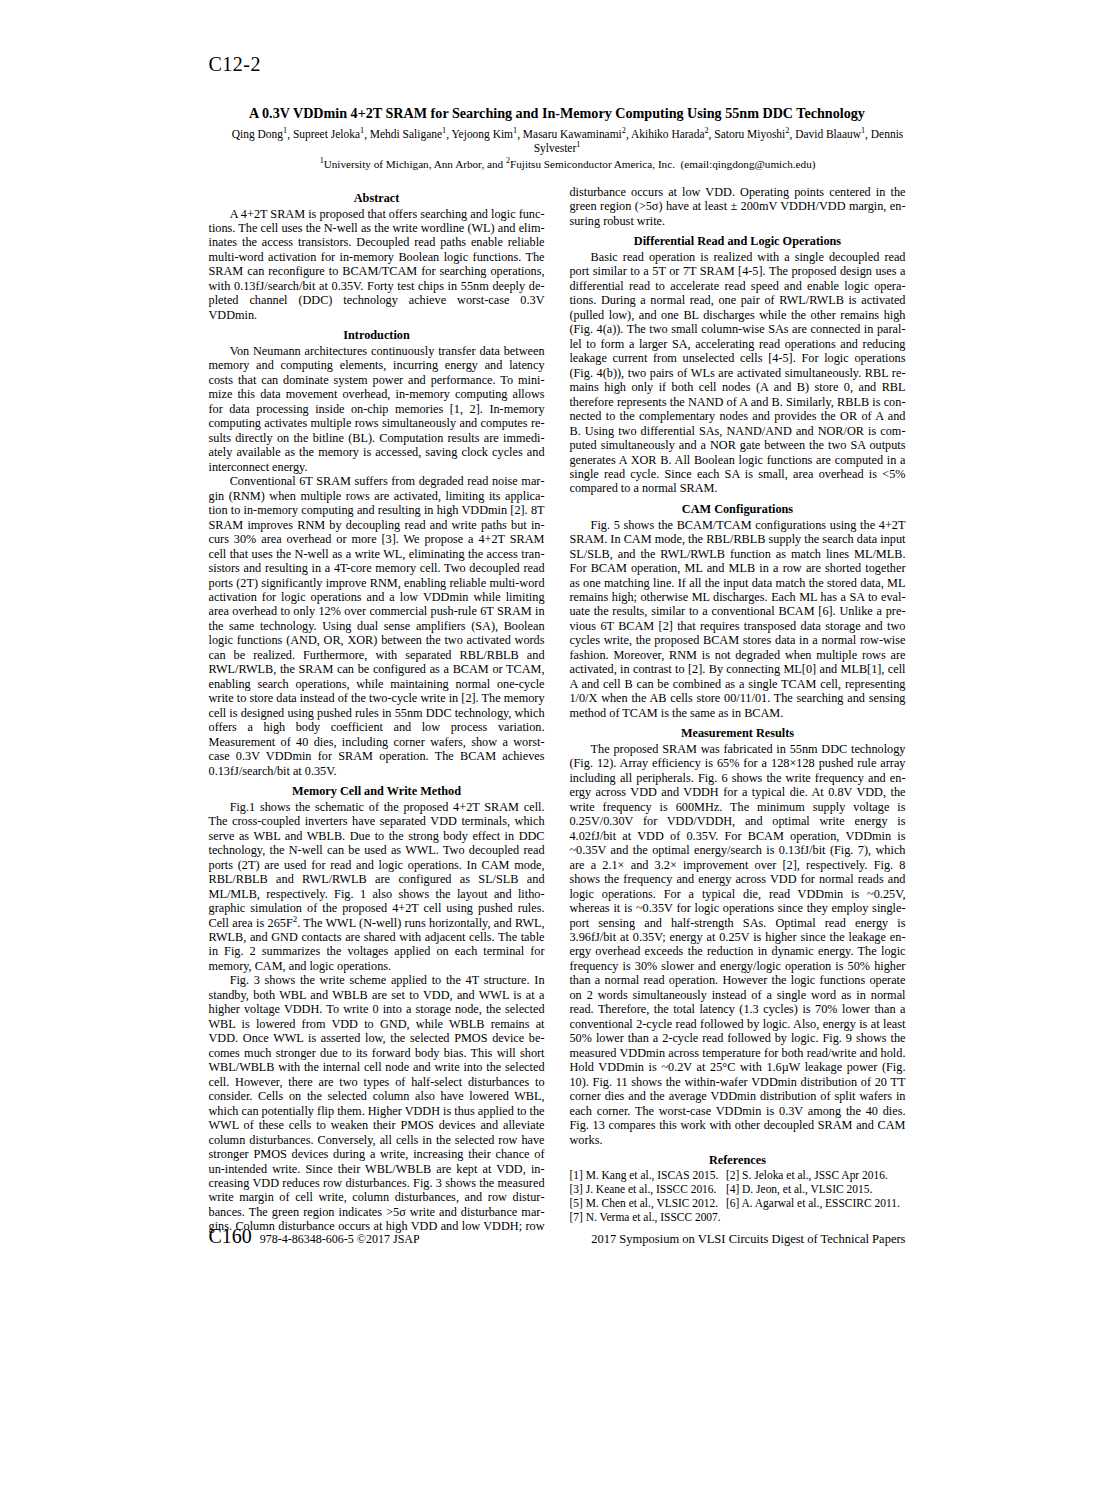C12-2
A 0.3V VDDmin 4+2T SRAM for Searching and In-Memory Computing Using 55nm DDC Technology
Qing Dong1, Supreet Jeloka1, Mehdi Saligane1, Yejoong Kim1, Masaru Kawaminami2, Akihiko Harada2, Satoru Miyoshi2, David Blaauw1, Dennis Sylvester1
1University of Michigan, Ann Arbor, and 2Fujitsu Semiconductor America, Inc. (email:qingdong@umich.edu)
Abstract
A 4+2T SRAM is proposed that offers searching and logic functions. The cell uses the N-well as the write wordline (WL) and eliminates the access transistors. Decoupled read paths enable reliable multi-word activation for in-memory Boolean logic functions. The SRAM can reconfigure to BCAM/TCAM for searching operations, with 0.13fJ/search/bit at 0.35V. Forty test chips in 55nm deeply depleted channel (DDC) technology achieve worst-case 0.3V VDDmin.
Introduction
Von Neumann architectures continuously transfer data between memory and computing elements, incurring energy and latency costs that can dominate system power and performance. To minimize this data movement overhead, in-memory computing allows for data processing inside on-chip memories [1, 2]. In-memory computing activates multiple rows simultaneously and computes results directly on the bitline (BL). Computation results are immediately available as the memory is accessed, saving clock cycles and interconnect energy.
Conventional 6T SRAM suffers from degraded read noise margin (RNM) when multiple rows are activated, limiting its application to in-memory computing and resulting in high VDDmin [2]. 8T SRAM improves RNM by decoupling read and write paths but incurs 30% area overhead or more [3]. We propose a 4+2T SRAM cell that uses the N-well as a write WL, eliminating the access transistors and resulting in a 4T-core memory cell. Two decoupled read ports (2T) significantly improve RNM, enabling reliable multi-word activation for logic operations and a low VDDmin while limiting area overhead to only 12% over commercial push-rule 6T SRAM in the same technology. Using dual sense amplifiers (SA), Boolean logic functions (AND, OR, XOR) between the two activated words can be realized. Furthermore, with separated RBL/RBLB and RWL/RWLB, the SRAM can be configured as a BCAM or TCAM, enabling search operations, while maintaining normal one-cycle write to store data instead of the two-cycle write in [2]. The memory cell is designed using pushed rules in 55nm DDC technology, which offers a high body coefficient and low process variation. Measurement of 40 dies, including corner wafers, show a worst-case 0.3V VDDmin for SRAM operation. The BCAM achieves 0.13fJ/search/bit at 0.35V.
Memory Cell and Write Method
Fig.1 shows the schematic of the proposed 4+2T SRAM cell. The cross-coupled inverters have separated VDD terminals, which serve as WBL and WBLB. Due to the strong body effect in DDC technology, the N-well can be used as WWL. Two decoupled read ports (2T) are used for read and logic operations. In CAM mode, RBL/RBLB and RWL/RWLB are configured as SL/SLB and ML/MLB, respectively. Fig. 1 also shows the layout and lithographic simulation of the proposed 4+2T cell using pushed rules. Cell area is 265F2. The WWL (N-well) runs horizontally, and RWL, RWLB, and GND contacts are shared with adjacent cells. The table in Fig. 2 summarizes the voltages applied on each terminal for memory, CAM, and logic operations.
Fig. 3 shows the write scheme applied to the 4T structure. In standby, both WBL and WBLB are set to VDD, and WWL is at a higher voltage VDDH. To write 0 into a storage node, the selected WBL is lowered from VDD to GND, while WBLB remains at VDD. Once WWL is asserted low, the selected PMOS device becomes much stronger due to its forward body bias. This will short WBL/WBLB with the internal cell node and write into the selected cell. However, there are two types of half-select disturbances to consider. Cells on the selected column also have lowered WBL, which can potentially flip them. Higher VDDH is thus applied to the WWL of these cells to weaken their PMOS devices and alleviate column disturbances. Conversely, all cells in the selected row have stronger PMOS devices during a write, increasing their chance of un-intended write. Since their WBL/WBLB are kept at VDD, increasing VDD reduces row disturbances. Fig. 3 shows the measured write margin of cell write, column disturbances, and row disturbances. The green region indicates >5σ write and disturbance margins. Column disturbance occurs at high VDD and low VDDH; row disturbance occurs at low VDD. Operating points centered in the green region (>5σ) have at least ± 200mV VDDH/VDD margin, ensuring robust write.
Differential Read and Logic Operations
Basic read operation is realized with a single decoupled read port similar to a 5T or 7T SRAM [4-5]. The proposed design uses a differential read to accelerate read speed and enable logic operations. During a normal read, one pair of RWL/RWLB is activated (pulled low), and one BL discharges while the other remains high (Fig. 4(a)). The two small column-wise SAs are connected in parallel to form a larger SA, accelerating read operations and reducing leakage current from unselected cells [4-5]. For logic operations (Fig. 4(b)), two pairs of WLs are activated simultaneously. RBL remains high only if both cell nodes (A and B) store 0, and RBL therefore represents the NAND of A and B. Similarly, RBLB is connected to the complementary nodes and provides the OR of A and B. Using two differential SAs, NAND/AND and NOR/OR is computed simultaneously and a NOR gate between the two SA outputs generates A XOR B. All Boolean logic functions are computed in a single read cycle. Since each SA is small, area overhead is <5% compared to a normal SRAM.
CAM Configurations
Fig. 5 shows the BCAM/TCAM configurations using the 4+2T SRAM. In CAM mode, the RBL/RBLB supply the search data input SL/SLB, and the RWL/RWLB function as match lines ML/MLB. For BCAM operation, ML and MLB in a row are shorted together as one matching line. If all the input data match the stored data, ML remains high; otherwise ML discharges. Each ML has a SA to evaluate the results, similar to a conventional BCAM [6]. Unlike a previous 6T BCAM [2] that requires transposed data storage and two cycles write, the proposed BCAM stores data in a normal row-wise fashion. Moreover, RNM is not degraded when multiple rows are activated, in contrast to [2]. By connecting ML[0] and MLB[1], cell A and cell B can be combined as a single TCAM cell, representing 1/0/X when the AB cells store 00/11/01. The searching and sensing method of TCAM is the same as in BCAM.
Measurement Results
The proposed SRAM was fabricated in 55nm DDC technology (Fig. 12). Array efficiency is 65% for a 128×128 pushed rule array including all peripherals. Fig. 6 shows the write frequency and energy across VDD and VDDH for a typical die. At 0.8V VDD, the write frequency is 600MHz. The minimum supply voltage is 0.25V/0.30V for VDD/VDDH, and optimal write energy is 4.02fJ/bit at VDD of 0.35V. For BCAM operation, VDDmin is ~0.35V and the optimal energy/search is 0.13fJ/bit (Fig. 7), which are a 2.1× and 3.2× improvement over [2], respectively. Fig. 8 shows the frequency and energy across VDD for normal reads and logic operations. For a typical die, read VDDmin is ~0.25V, whereas it is ~0.35V for logic operations since they employ single-port sensing and half-strength SAs. Optimal read energy is 3.96fJ/bit at 0.35V; energy at 0.25V is higher since the leakage energy overhead exceeds the reduction in dynamic energy. The logic frequency is 30% slower and energy/logic operation is 50% higher than a normal read operation. However the logic functions operate on 2 words simultaneously instead of a single word as in normal read. Therefore, the total latency (1.3 cycles) is 70% lower than a conventional 2-cycle read followed by logic. Also, energy is at least 50% lower than a 2-cycle read followed by logic. Fig. 9 shows the measured VDDmin across temperature for both read/write and hold. Hold VDDmin is ~0.2V at 25°C with 1.6µW leakage power (Fig. 10). Fig. 11 shows the within-wafer VDDmin distribution of 20 TT corner dies and the average VDDmin distribution of split wafers in each corner. The worst-case VDDmin is 0.3V among the 40 dies. Fig. 13 compares this work with other decoupled SRAM and CAM works.
References
| [1] M. Kang et al., ISCAS 2015. | [2] S. Jeloka et al., JSSC Apr 2016. |
| [3] J. Keane et al., ISSCC 2016. | [4] D. Jeon, et al., VLSIC 2015. |
| [5] M. Chen et al., VLSIC 2012. | [6] A. Agarwal et al., ESSCIRC 2011. |
| [7] N. Verma et al., ISSCC 2007. | |
C160 978-4-86348-606-5 ©2017 JSAP 2017 Symposium on VLSI Circuits Digest of Technical Papers